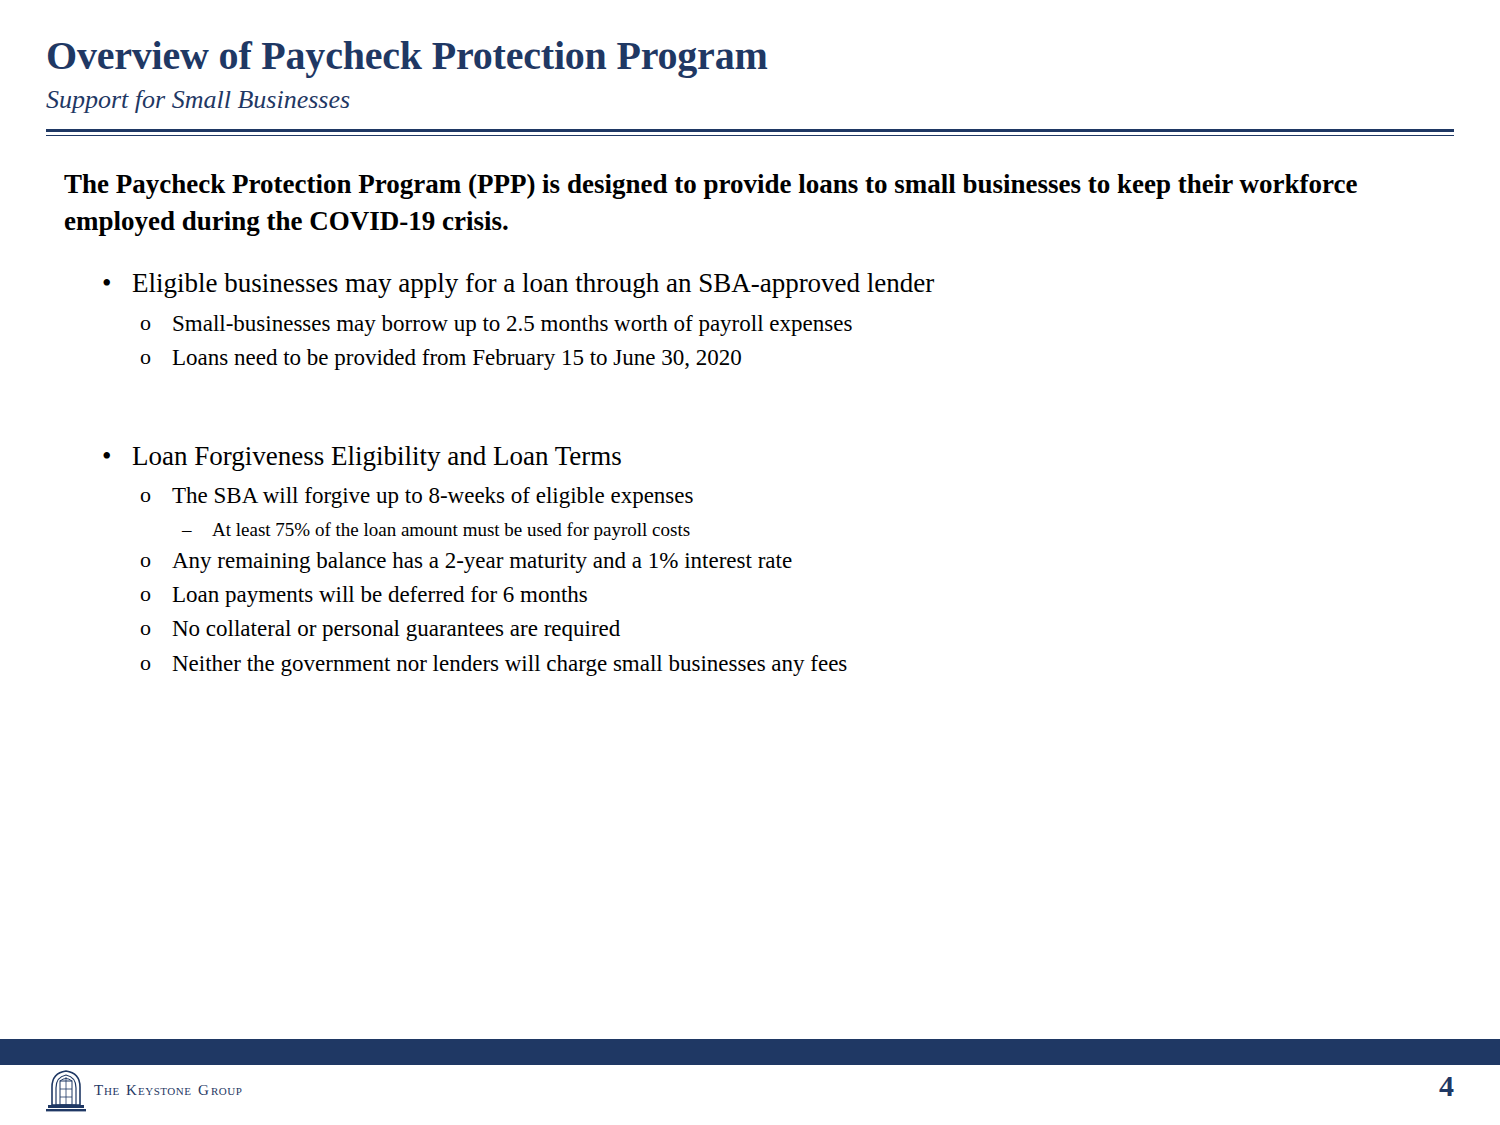Overview of Paycheck Protection Program
Support for Small Businesses
The Paycheck Protection Program (PPP) is designed to provide loans to small businesses to keep their workforce employed during the COVID-19 crisis.
•Eligible businesses may apply for a loan through an SBA-approved lender
o Small-businesses may borrow up to 2.5 months worth of payroll expenses
o Loans need to be provided from February 15 to June 30, 2020
•Loan Forgiveness Eligibility and Loan Terms
o The SBA will forgive up to 8-weeks of eligible expenses
–At least 75% of the loan amount must be used for payroll costs
o Any remaining balance has a 2-year maturity and a 1% interest rate
o Loan payments will be deferred for 6 months
o No collateral or personal guarantees are required
o Neither the government nor lenders will charge small businesses any fees
4
T HE K EYSTONE G ROUP